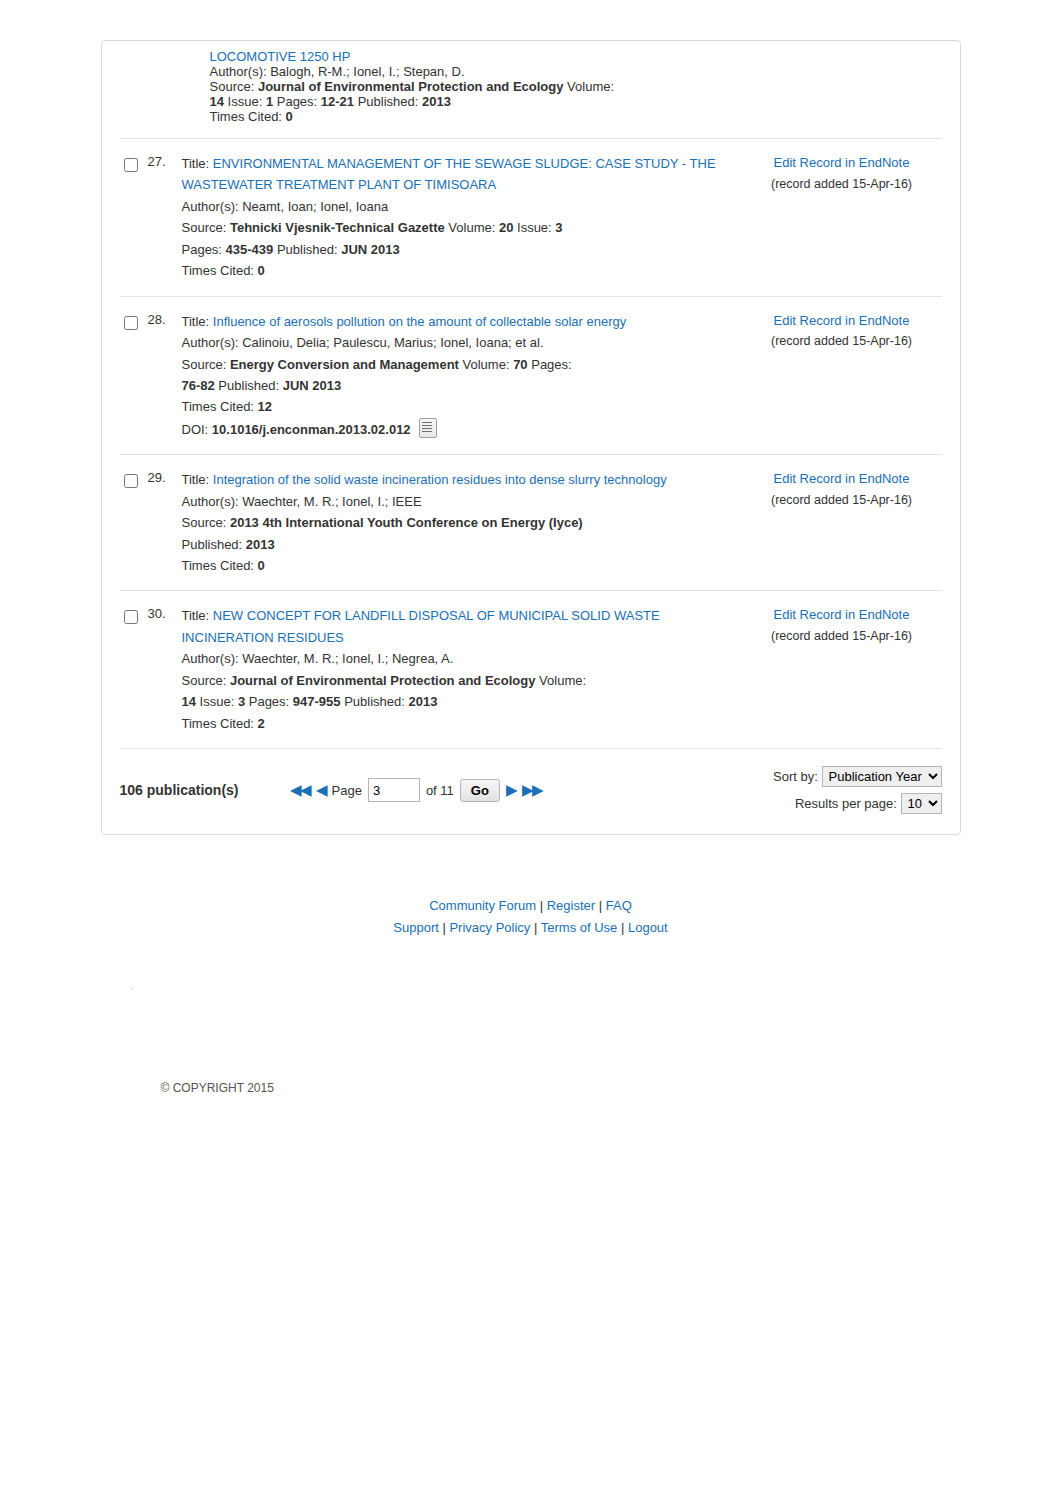LOCOMOTIVE 1250 HP
Author(s): Balogh, R-M.; Ionel, I.; Stepan, D.
Source: Journal of Environmental Protection and Ecology Volume:
14 Issue: 1 Pages: 12-21 Published: 2013
Times Cited: 0
27.
Title: ENVIRONMENTAL MANAGEMENT OF THE SEWAGE SLUDGE: CASE STUDY - THE WASTEWATER TREATMENT PLANT OF TIMISOARA
Author(s): Neamt, Ioan; Ionel, Ioana
Source: Tehnicki Vjesnik-Technical Gazette Volume: 20 Issue: 3
Pages: 435-439 Published: JUN 2013
Times Cited: 0
Edit Record in EndNote
(record added 15-Apr-16)
28.
Title: Influence of aerosols pollution on the amount of collectable solar energy
Author(s): Calinoiu, Delia; Paulescu, Marius; Ionel, Ioana; et al.
Source: Energy Conversion and Management Volume: 70 Pages:
76-82 Published: JUN 2013
Times Cited: 12
DOI: 10.1016/j.enconman.2013.02.012
Edit Record in EndNote
(record added 15-Apr-16)
29.
Title: Integration of the solid waste incineration residues into dense slurry technology
Author(s): Waechter, M. R.; Ionel, I.; IEEE
Source: 2013 4th International Youth Conference on Energy (Iyce)
Published: 2013
Times Cited: 0
Edit Record in EndNote
(record added 15-Apr-16)
30.
Title: NEW CONCEPT FOR LANDFILL DISPOSAL OF MUNICIPAL SOLID WASTE INCINERATION RESIDUES
Author(s): Waechter, M. R.; Ionel, I.; Negrea, A.
Source: Journal of Environmental Protection and Ecology Volume:
14 Issue: 3 Pages: 947-955 Published: 2013
Times Cited: 2
Edit Record in EndNote
(record added 15-Apr-16)
106 publication(s)
◀◀ ◀ Page of 11 Go ▶ ▶▶
Sort by: Publication Year Times Cited First Author
Results per page: 10 25 50
Community Forum | Register | FAQ
Support | Privacy Policy | Terms of Use | Logout
.
© COPYRIGHT 2015